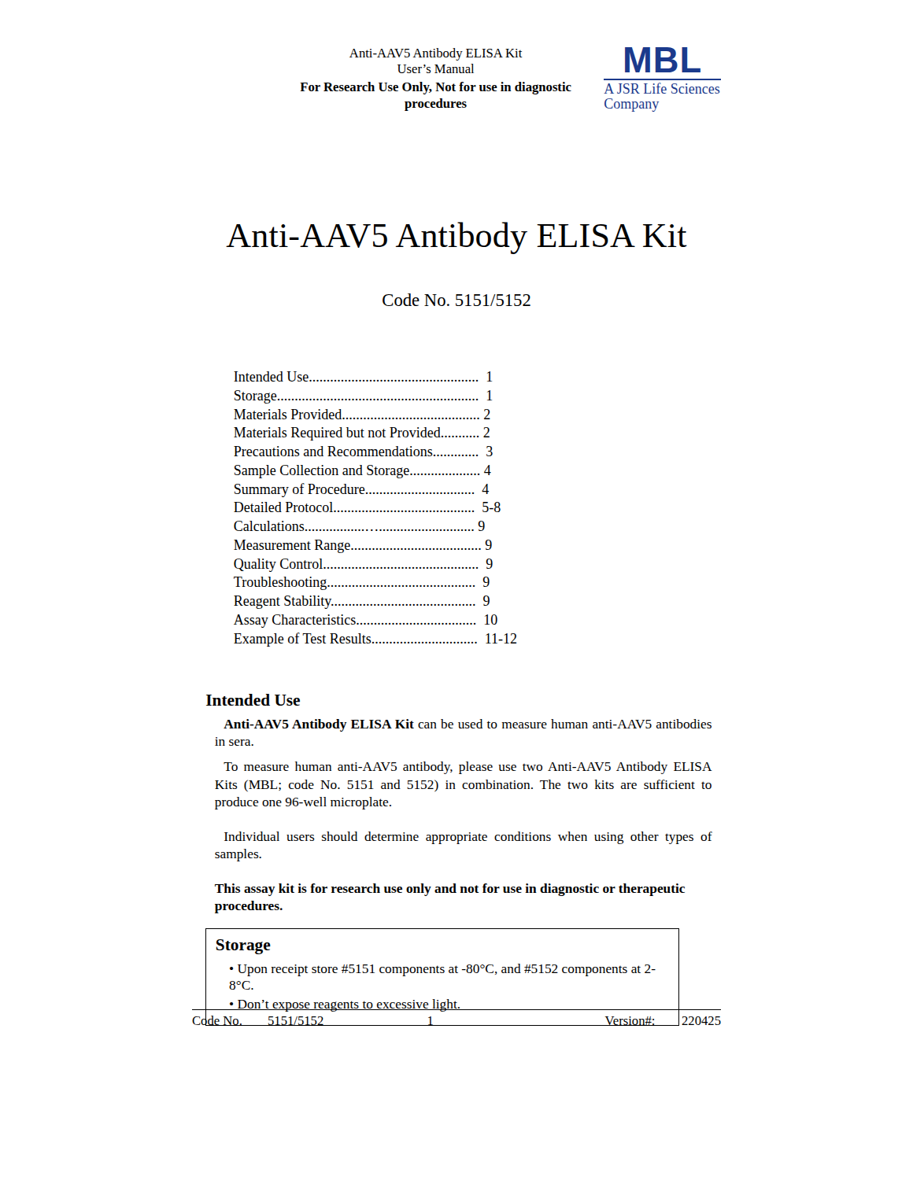Anti-AAV5 Antibody ELISA Kit
User’s Manual
For Research Use Only, Not for use in diagnostic procedures
MBL
A JSR Life Sciences Company
Anti-AAV5 Antibody ELISA Kit
Code No. 5151/5152
Intended Use................................................ 1
Storage......................................................... 1
Materials Provided....................................... 2
Materials Required but not Provided........... 2
Precautions and Recommendations............. 3
Sample Collection and Storage.................... 4
Summary of Procedure............................... 4
Detailed Protocol........................................ 5-8
Calculations.................…........................... 9
Measurement Range..................................... 9
Quality Control............................................ 9
Troubleshooting.......................................... 9
Reagent Stability......................................... 9
Assay Characteristics.................................. 10
Example of Test Results.............................. 11-12
Intended Use
Anti-AAV5 Antibody ELISA Kit can be used to measure human anti-AAV5 antibodies in sera.
To measure human anti-AAV5 antibody, please use two Anti-AAV5 Antibody ELISA Kits (MBL; code No. 5151 and 5152) in combination. The two kits are sufficient to produce one 96-well microplate.
Individual users should determine appropriate conditions when using other types of samples.
This assay kit is for research use only and not for use in diagnostic or therapeutic procedures.
Storage
Upon receipt store #5151 components at -80°C, and #5152 components at 2-8°C.
Don’t expose reagents to excessive light.
Code No. 5151/5152
1
Version#: 220425